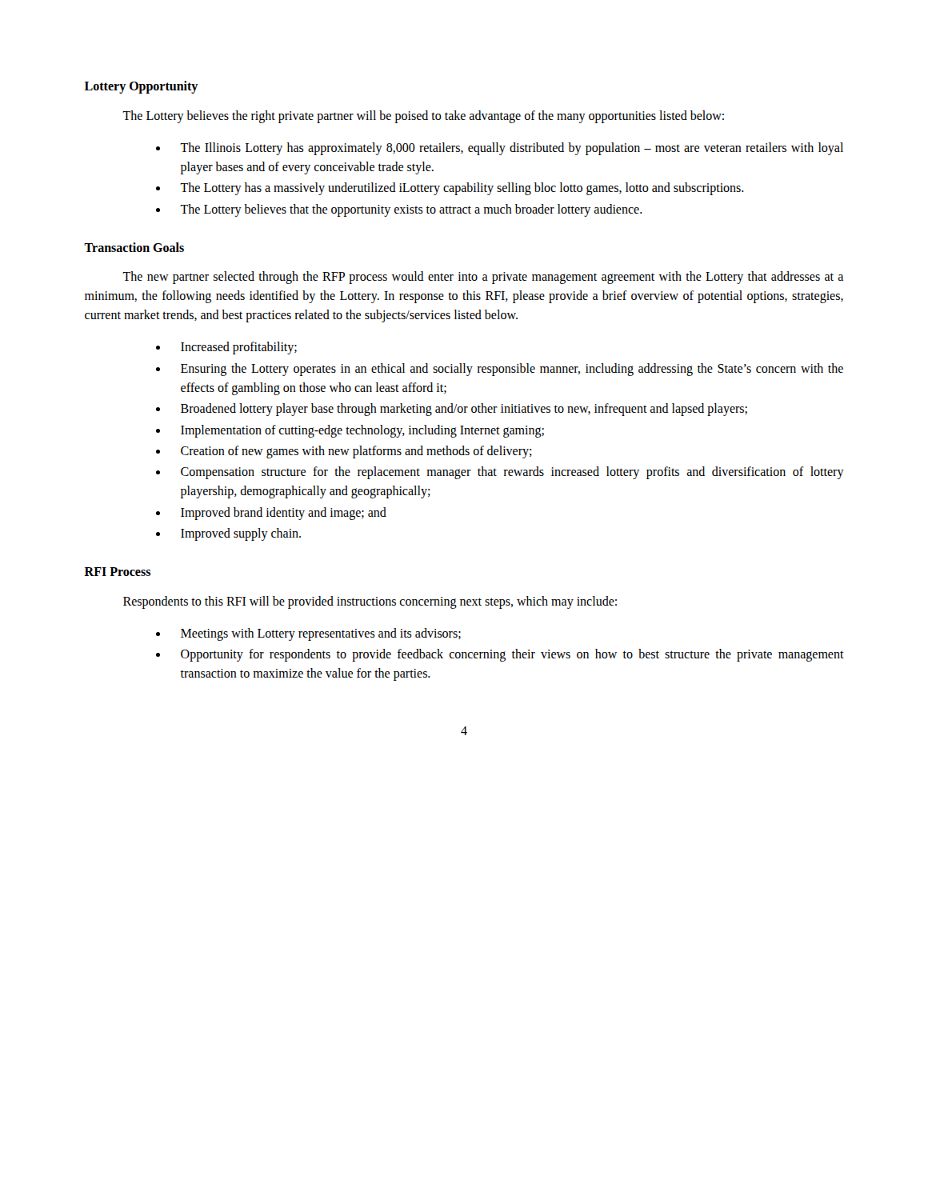Lottery Opportunity
The Lottery believes the right private partner will be poised to take advantage of the many opportunities listed below:
The Illinois Lottery has approximately 8,000 retailers, equally distributed by population – most are veteran retailers with loyal player bases and of every conceivable trade style.
The Lottery has a massively underutilized iLottery capability selling bloc lotto games, lotto and subscriptions.
The Lottery believes that the opportunity exists to attract a much broader lottery audience.
Transaction Goals
The new partner selected through the RFP process would enter into a private management agreement with the Lottery that addresses at a minimum, the following needs identified by the Lottery. In response to this RFI, please provide a brief overview of potential options, strategies, current market trends, and best practices related to the subjects/services listed below.
Increased profitability;
Ensuring the Lottery operates in an ethical and socially responsible manner, including addressing the State’s concern with the effects of gambling on those who can least afford it;
Broadened lottery player base through marketing and/or other initiatives to new, infrequent and lapsed players;
Implementation of cutting-edge technology, including Internet gaming;
Creation of new games with new platforms and methods of delivery;
Compensation structure for the replacement manager that rewards increased lottery profits and diversification of lottery playership, demographically and geographically;
Improved brand identity and image; and
Improved supply chain.
RFI Process
Respondents to this RFI will be provided instructions concerning next steps, which may include:
Meetings with Lottery representatives and its advisors;
Opportunity for respondents to provide feedback concerning their views on how to best structure the private management transaction to maximize the value for the parties.
4